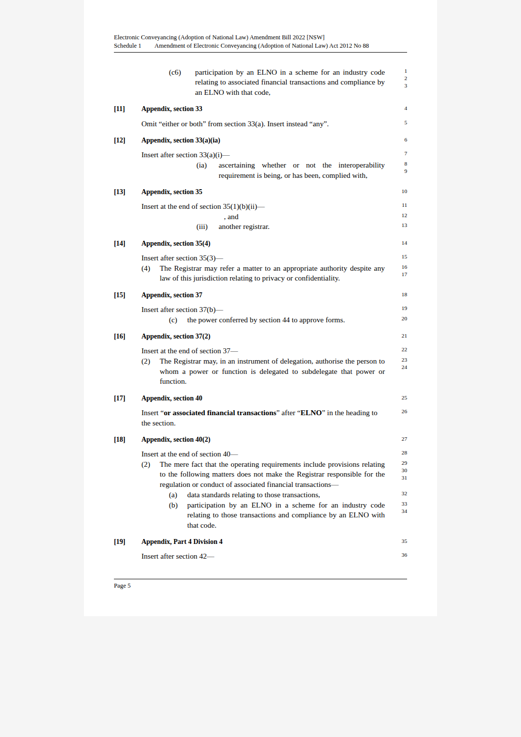Electronic Conveyancing (Adoption of National Law) Amendment Bill 2022 [NSW] Schedule 1 Amendment of Electronic Conveyancing (Adoption of National Law) Act 2012 No 88
(c6)
participation by an ELNO in a scheme for an industry code relating to associated financial transactions and compliance by an ELNO with that code,
1 2 3
[11]
Appendix, section 33
4
Omit “either or both” from section 33(a). Insert instead “any”.
5
[12]
Appendix, section 33(a)(ia)
6
Insert after section 33(a)(i)—
7
(ia)
ascertaining whether or not the interoperability requirement is being, or has been, complied with,
8 9
[13]
Appendix, section 35
10
Insert at the end of section 35(1)(b)(ii)—
11
, and
12
(iii)
another registrar.
13
[14]
Appendix, section 35(4)
14
Insert after section 35(3)—
15
(4)
The Registrar may refer a matter to an appropriate authority despite any law of this jurisdiction relating to privacy or confidentiality.
16 17
[15]
Appendix, section 37
18
Insert after section 37(b)—
19
(c)
the power conferred by section 44 to approve forms.
20
[16]
Appendix, section 37(2)
21
Insert at the end of section 37—
22
(2)
The Registrar may, in an instrument of delegation, authorise the person to whom a power or function is delegated to subdelegate that power or function.
23 24
[17]
Appendix, section 40
25
Insert “or associated financial transactions” after “ELNO” in the heading to the section.
26
[18]
Appendix, section 40(2)
27
Insert at the end of section 40—
28
(2)
The mere fact that the operating requirements include provisions relating to the following matters does not make the Registrar responsible for the regulation or conduct of associated financial transactions—
29 30 31
(a)
data standards relating to those transactions,
32
(b)
participation by an ELNO in a scheme for an industry code relating to those transactions and compliance by an ELNO with that code.
33 34
[19]
Appendix, Part 4 Division 4
35
Insert after section 42—
36
Page 5